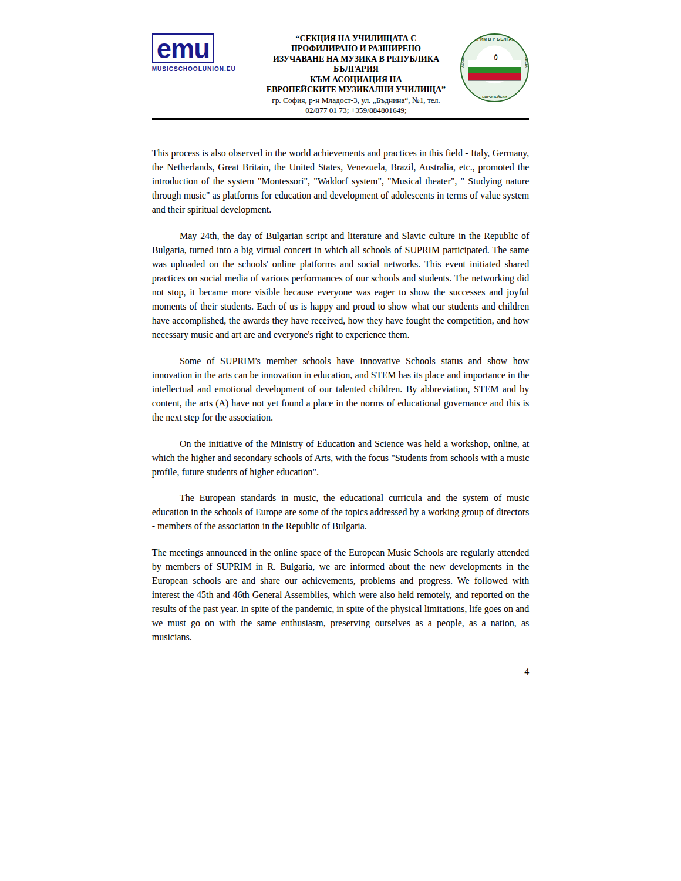emu
MUSICSCHOOLUNION.EU
“СЕКЦИЯ НА УЧИЛИЩАТА С ПРОФИЛИРАНО И РАЗШИРЕНО ИЗУЧАВАНЕ НА МУЗИКА В РЕПУБЛИКА БЪЛГАРИЯ КЪМ АСОЦИАЦИЯ НА ЕВРОПЕЙСКИТЕ МУЗИКАЛНИ УЧИЛИЩА” гр. София, р-н Младост-3, ул. „Бъднина“, №1, тел. 02/877 01 73; +359/884801649;
СУПРИМ В Р БЪЛГАРИЯ АСОЦИАЦИЯ НА МУЗИКАЛНИ УЧИЛИЩА 𝄞 ЕВРОПЕЙСКИ
This process is also observed in the world achievements and practices in this field - Italy, Germany, the Netherlands, Great Britain, the United States, Venezuela, Brazil, Australia, etc., promoted the introduction of the system "Montessori", "Waldorf system", "Musical theater", " Studying nature through music" as platforms for education and development of adolescents in terms of value system and their spiritual development.
May 24th, the day of Bulgarian script and literature and Slavic culture in the Republic of Bulgaria, turned into a big virtual concert in which all schools of SUPRIM participated. The same was uploaded on the schools' online platforms and social networks. This event initiated shared practices on social media of various performances of our schools and students. The networking did not stop, it became more visible because everyone was eager to show the successes and joyful moments of their students. Each of us is happy and proud to show what our students and children have accomplished, the awards they have received, how they have fought the competition, and how necessary music and art are and everyone's right to experience them.
Some of SUPRIM's member schools have Innovative Schools status and show how innovation in the arts can be innovation in education, and STEM has its place and importance in the intellectual and emotional development of our talented children. By abbreviation, STEM and by content, the arts (A) have not yet found a place in the norms of educational governance and this is the next step for the association.
On the initiative of the Ministry of Education and Science was held a workshop, online, at which the higher and secondary schools of Arts, with the focus "Students from schools with a music profile, future students of higher education".
The European standards in music, the educational curricula and the system of music education in the schools of Europe are some of the topics addressed by a working group of directors - members of the association in the Republic of Bulgaria.
The meetings announced in the online space of the European Music Schools are regularly attended by members of SUPRIM in R. Bulgaria, we are informed about the new developments in the European schools are and share our achievements, problems and progress. We followed with interest the 45th and 46th General Assemblies, which were also held remotely, and reported on the results of the past year. In spite of the pandemic, in spite of the physical limitations, life goes on and we must go on with the same enthusiasm, preserving ourselves as a people, as a nation, as musicians.
4